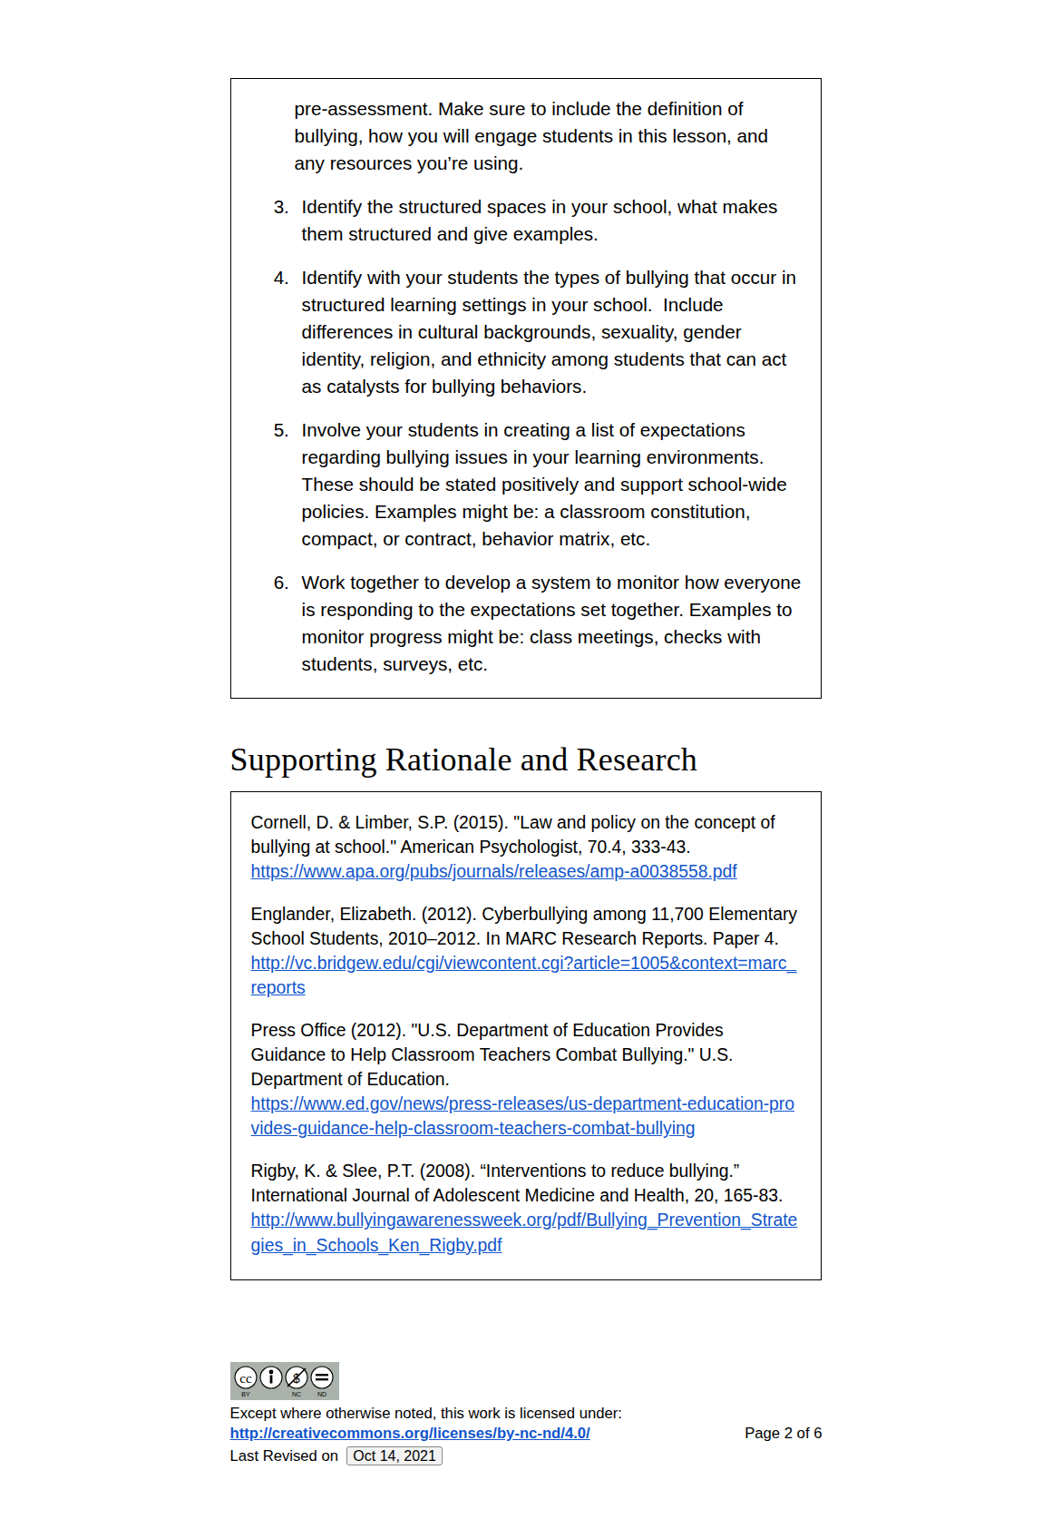pre-assessment. Make sure to include the definition of bullying, how you will engage students in this lesson, and any resources you’re using.
Identify the structured spaces in your school, what makes them structured and give examples.
Identify with your students the types of bullying that occur in structured learning settings in your school. Include differences in cultural backgrounds, sexuality, gender identity, religion, and ethnicity among students that can act as catalysts for bullying behaviors.
Involve your students in creating a list of expectations regarding bullying issues in your learning environments. These should be stated positively and support school-wide policies. Examples might be: a classroom constitution, compact, or contract, behavior matrix, etc.
Work together to develop a system to monitor how everyone is responding to the expectations set together. Examples to monitor progress might be: class meetings, checks with students, surveys, etc.
Supporting Rationale and Research
Cornell, D. & Limber, S.P. (2015). "Law and policy on the concept of bullying at school." American Psychologist, 70.4, 333-43.
https://www.apa.org/pubs/journals/releases/amp-a0038558.pdf
Englander, Elizabeth. (2012). Cyberbullying among 11,700 Elementary School Students, 2010–2012. In MARC Research Reports. Paper 4.
http://vc.bridgew.edu/cgi/viewcontent.cgi?article=1005&context=marc_reports
Press Office (2012). "U.S. Department of Education Provides Guidance to Help Classroom Teachers Combat Bullying." U.S. Department of Education.
https://www.ed.gov/news/press-releases/us-department-education-provides-guidance-help-classroom-teachers-combat-bullying
Rigby, K. & Slee, P.T. (2008). “Interventions to reduce bullying.” International Journal of Adolescent Medicine and Health, 20, 165-83.
http://www.bullyingawarenessweek.org/pdf/Bullying_Prevention_Strategies_in_Schools_Ken_Rigby.pdf
cc $ BY NC ND
Except where otherwise noted, this work is licensed under:
http://creativecommons.org/licenses/by-nc-nd/4.0/
Last Revised on Oct 14, 2021
Page 2 of 6